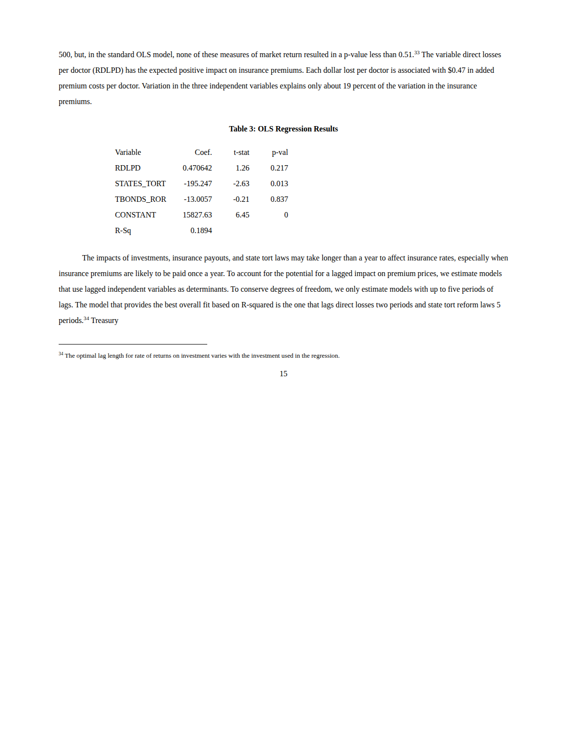500, but, in the standard OLS model, none of these measures of market return resulted in a p-value less than 0.51.33 The variable direct losses per doctor (RDLPD) has the expected positive impact on insurance premiums. Each dollar lost per doctor is associated with $0.47 in added premium costs per doctor. Variation in the three independent variables explains only about 19 percent of the variation in the insurance premiums.
Table 3: OLS Regression Results
| Variable | Coef. | t-stat | p-val |
| RDLPD | 0.470642 | 1.26 | 0.217 |
| STATES_TORT | -195.247 | -2.63 | 0.013 |
| TBONDS_ROR | -13.0057 | -0.21 | 0.837 |
| CONSTANT | 15827.63 | 6.45 | 0 |
| R-Sq | 0.1894 | | |
The impacts of investments, insurance payouts, and state tort laws may take longer than a year to affect insurance rates, especially when insurance premiums are likely to be paid once a year. To account for the potential for a lagged impact on premium prices, we estimate models that use lagged independent variables as determinants. To conserve degrees of freedom, we only estimate models with up to five periods of lags. The model that provides the best overall fit based on R-squared is the one that lags direct losses two periods and state tort reform laws 5 periods.34 Treasury
34 The optimal lag length for rate of returns on investment varies with the investment used in the regression.
15